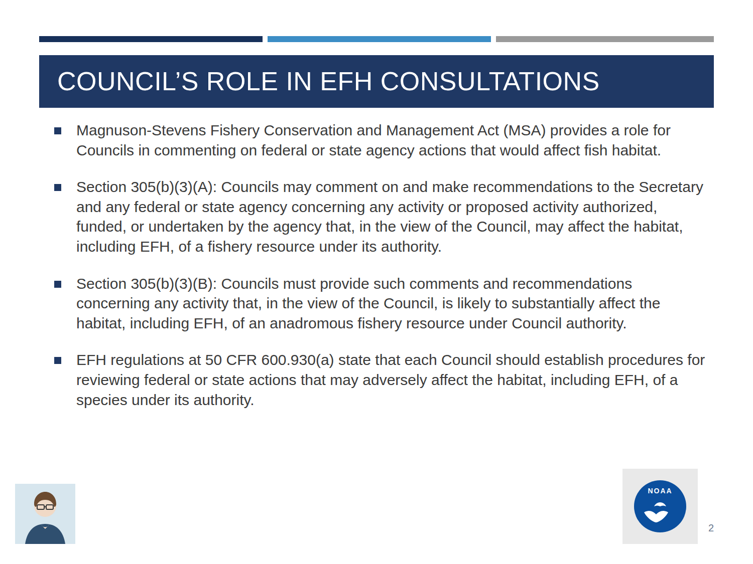COUNCIL’S ROLE IN EFH CONSULTATIONS
Magnuson-Stevens Fishery Conservation and Management Act (MSA) provides a role for Councils in commenting on federal or state agency actions that would affect fish habitat.
Section 305(b)(3)(A): Councils may comment on and make recommendations to the Secretary and any federal or state agency concerning any activity or proposed activity authorized, funded, or undertaken by the agency that, in the view of the Council, may affect the habitat, including EFH, of a fishery resource under its authority.
Section 305(b)(3)(B): Councils must provide such comments and recommendations concerning any activity that, in the view of the Council, is likely to substantially affect the habitat, including EFH, of an anadromous fishery resource under Council authority.
EFH regulations at 50 CFR 600.930(a) state that each Council should establish procedures for reviewing federal or state actions that may adversely affect the habitat, including EFH, of a species under its authority.
NOAA
2